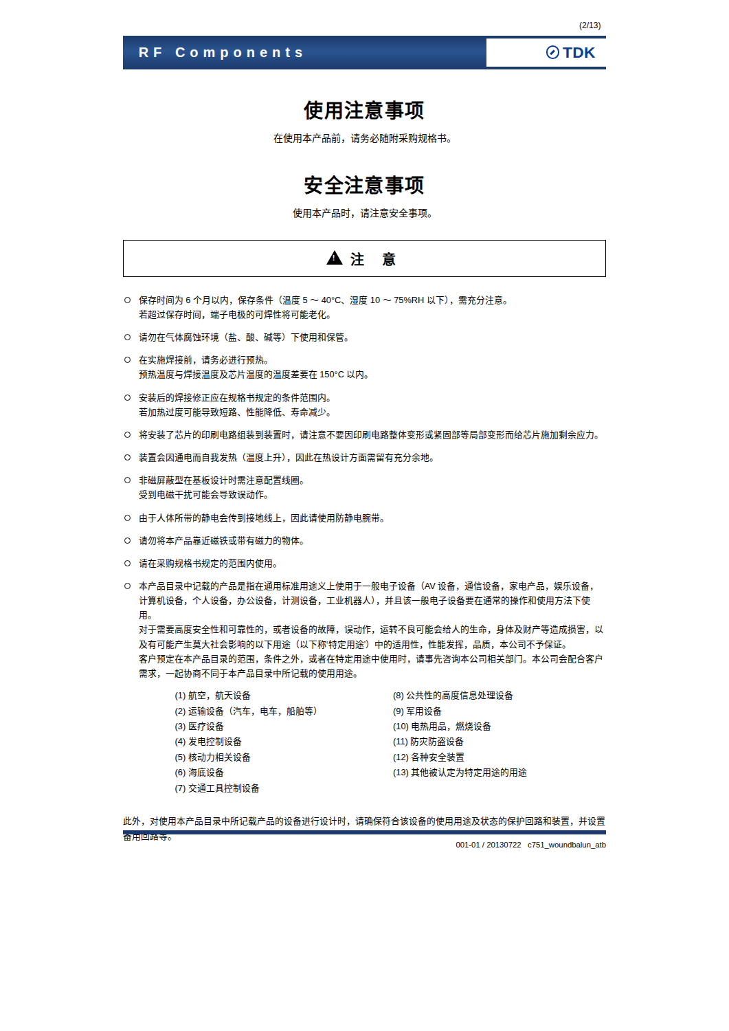(2/13)
RF Components
TDK
使用注意事项
在使用本产品前，请务必随附采购规格书。
安全注意事项
使用本产品时，请注意安全事项。
注 意
保存时间为 6 个月以内，保存条件（温度 5 ～ 40°C、湿度 10 ～ 75%RH 以下），需充分注意。 若超过保存时间，端子电极的可焊性将可能老化。
请勿在气体腐蚀环境（盐、酸、碱等）下使用和保管。
在实施焊接前，请务必进行预热。 预热温度与焊接温度及芯片温度的温度差要在 150°C 以内。
安装后的焊接修正应在规格书规定的条件范围内。 若加热过度可能导致短路、性能降低、寿命减少。
将安装了芯片的印刷电路组装到装置时，请注意不要因印刷电路整体变形或紧固部等局部变形而给芯片施加剩余应力。
装置会因通电而自我发热（温度上升），因此在热设计方面需留有充分余地。
非磁屏蔽型在基板设计时需注意配置线圈。 受到电磁干扰可能会导致误动作。
由于人体所带的静电会传到接地线上，因此请使用防静电腕带。
请勿将本产品靠近磁铁或带有磁力的物体。
请在采购规格书规定的范围内使用。
本产品目录中记载的产品是指在通用标准用途义上使用于一般电子设备（AV 设备，通信设备，家电产品，娱乐设备，计算机设备，个人设备，办公设备，计测设备，工业机器人），并且该一般电子设备要在通常的操作和使用方法下使用。 对于需要高度安全性和可靠性的，或者设备的故障，误动作，运转不良可能会给人的生命，身体及财产等造成损害，以及有可能产生莫大社会影响的以下用途（以下称‘特定用途’）中的适用性，性能发挥，品质，本公司不予保证。 客户预定在本产品目录的范围，条件之外，或者在特定用途中使用时，请事先咨询本公司相关部门。本公司会配合客户需求，一起协商不同于本产品目录中所记载的使用用途。
| (1) 航空，航天设备 | (8) 公共性的高度信息处理设备 |
| (2) 运输设备（汽车，电车，船舶等） | (9) 军用设备 |
| (3) 医疗设备 | (10) 电热用品，燃烧设备 |
| (4) 发电控制设备 | (11) 防灾防盗设备 |
| (5) 核动力相关设备 | (12) 各种安全装置 |
| (6) 海底设备 | (13) 其他被认定为特定用途的用途 |
| (7) 交通工具控制设备 | |
此外，对使用本产品目录中所记载产品的设备进行设计时，请确保符合该设备的使用用途及状态的保护回路和装置，并设置备用回路等。
001-01 / 20130722 c751_woundbalun_atb